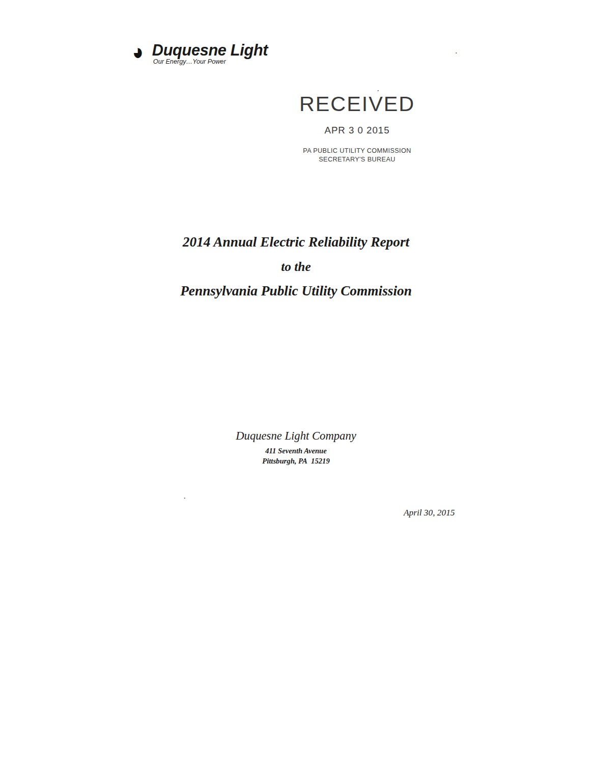. .
◕
Duquesne Light
Our Energy…Your Power
RECEIVED
APR 3 0 2015
PA PUBLIC UTILITY COMMISSION
SECRETARY'S BUREAU
2014 Annual Electric Reliability Report
to the
Pennsylvania Public Utility Commission
Duquesne Light Company
411 Seventh Avenue
Pittsburgh, PA 15219
.
April 30, 2015